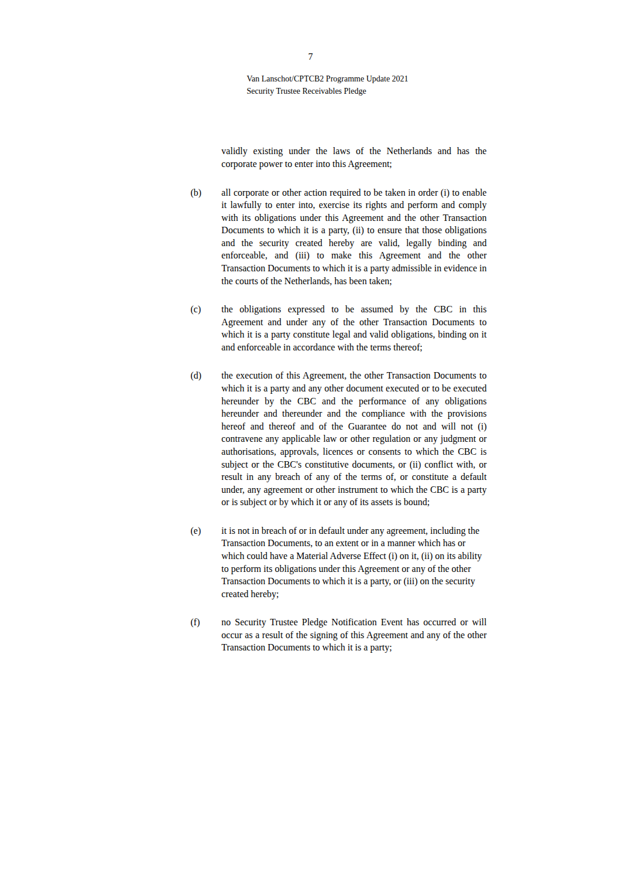7
Van Lanschot/CPTCB2 Programme Update 2021
Security Trustee Receivables Pledge
validly existing under the laws of the Netherlands and has the corporate power to enter into this Agreement;
(b)
all corporate or other action required to be taken in order (i) to enable it lawfully to enter into, exercise its rights and perform and comply with its obligations under this Agreement and the other Transaction Documents to which it is a party, (ii) to ensure that those obligations and the security created hereby are valid, legally binding and enforceable, and (iii) to make this Agreement and the other Transaction Documents to which it is a party admissible in evidence in the courts of the Netherlands, has been taken;
(c)
the obligations expressed to be assumed by the CBC in this Agreement and under any of the other Transaction Documents to which it is a party constitute legal and valid obligations, binding on it and enforceable in accordance with the terms thereof;
(d)
the execution of this Agreement, the other Transaction Documents to which it is a party and any other document executed or to be executed hereunder by the CBC and the performance of any obligations hereunder and thereunder and the compliance with the provisions hereof and thereof and of the Guarantee do not and will not (i) contravene any applicable law or other regulation or any judgment or authorisations, approvals, licences or consents to which the CBC is subject or the CBC's constitutive documents, or (ii) conflict with, or result in any breach of any of the terms of, or constitute a default under, any agreement or other instrument to which the CBC is a party or is subject or by which it or any of its assets is bound;
(e)
it is not in breach of or in default under any agreement, including the Transaction Documents, to an extent or in a manner which has or which could have a Material Adverse Effect (i) on it, (ii) on its ability to perform its obligations under this Agreement or any of the other Transaction Documents to which it is a party, or (iii) on the security created hereby;
(f)
no Security Trustee Pledge Notification Event has occurred or will occur as a result of the signing of this Agreement and any of the other Transaction Documents to which it is a party;